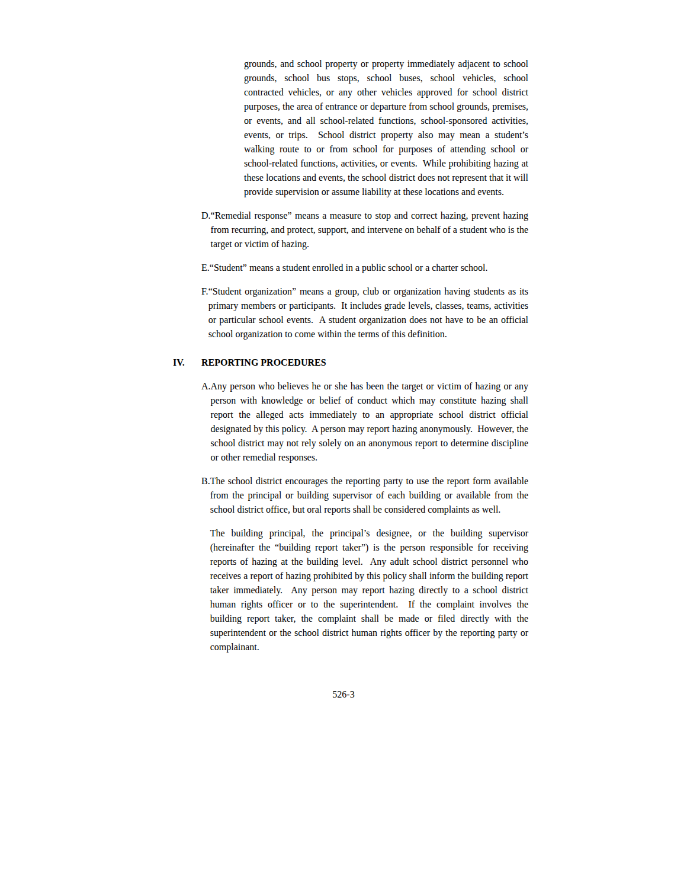grounds, and school property or property immediately adjacent to school grounds, school bus stops, school buses, school vehicles, school contracted vehicles, or any other vehicles approved for school district purposes, the area of entrance or departure from school grounds, premises, or events, and all school-related functions, school-sponsored activities, events, or trips. School district property also may mean a student’s walking route to or from school for purposes of attending school or school-related functions, activities, or events. While prohibiting hazing at these locations and events, the school district does not represent that it will provide supervision or assume liability at these locations and events.
D.
“Remedial response” means a measure to stop and correct hazing, prevent hazing from recurring, and protect, support, and intervene on behalf of a student who is the target or victim of hazing.
E.
“Student” means a student enrolled in a public school or a charter school.
F.
“Student organization” means a group, club or organization having students as its primary members or participants. It includes grade levels, classes, teams, activities or particular school events. A student organization does not have to be an official school organization to come within the terms of this definition.
IV.
REPORTING PROCEDURES
A.
Any person who believes he or she has been the target or victim of hazing or any person with knowledge or belief of conduct which may constitute hazing shall report the alleged acts immediately to an appropriate school district official designated by this policy. A person may report hazing anonymously. However, the school district may not rely solely on an anonymous report to determine discipline or other remedial responses.
B.
The school district encourages the reporting party to use the report form available from the principal or building supervisor of each building or available from the school district office, but oral reports shall be considered complaints as well.
The building principal, the principal’s designee, or the building supervisor (hereinafter the “building report taker”) is the person responsible for receiving reports of hazing at the building level. Any adult school district personnel who receives a report of hazing prohibited by this policy shall inform the building report taker immediately. Any person may report hazing directly to a school district human rights officer or to the superintendent. If the complaint involves the building report taker, the complaint shall be made or filed directly with the superintendent or the school district human rights officer by the reporting party or complainant.
526-3